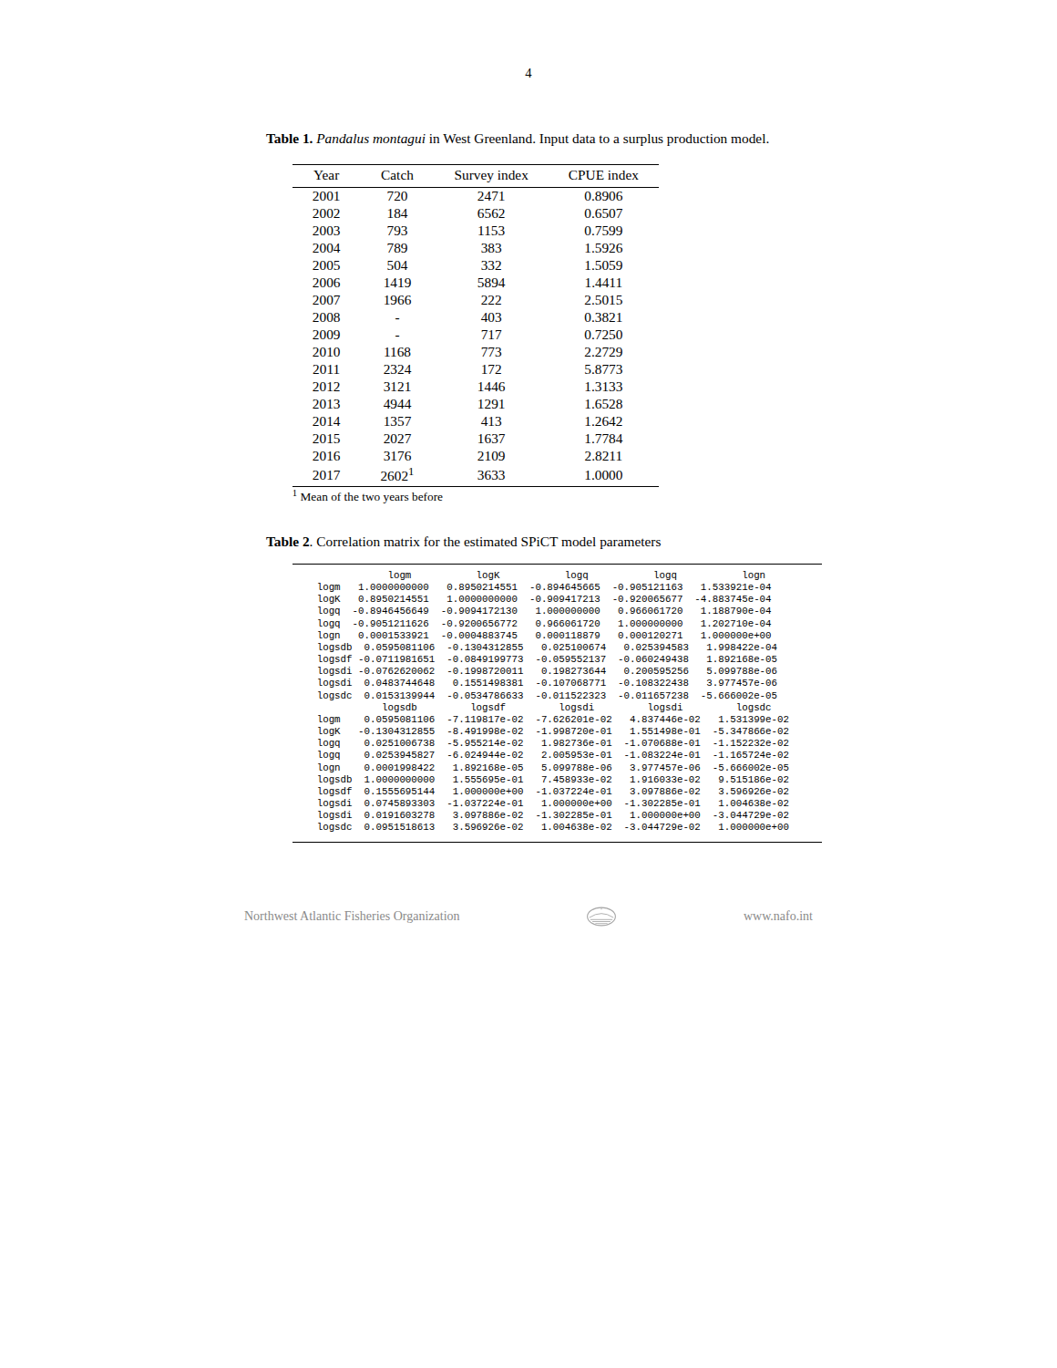4
Table 1. Pandalus montagui in West Greenland. Input data to a surplus production model.
| Year | Catch | Survey index | CPUE index |
| --- | --- | --- | --- |
| 2001 | 720 | 2471 | 0.8906 |
| 2002 | 184 | 6562 | 0.6507 |
| 2003 | 793 | 1153 | 0.7599 |
| 2004 | 789 | 383 | 1.5926 |
| 2005 | 504 | 332 | 1.5059 |
| 2006 | 1419 | 5894 | 1.4411 |
| 2007 | 1966 | 222 | 2.5015 |
| 2008 | - | 403 | 0.3821 |
| 2009 | - | 717 | 0.7250 |
| 2010 | 1168 | 773 | 2.2729 |
| 2011 | 2324 | 172 | 5.8773 |
| 2012 | 3121 | 1446 | 1.3133 |
| 2013 | 4944 | 1291 | 1.6528 |
| 2014 | 1357 | 413 | 1.2642 |
| 2015 | 2027 | 1637 | 1.7784 |
| 2016 | 3176 | 2109 | 2.8211 |
| 2017 | 2602 1 | 3633 | 1.0000 |
1 Mean of the two years before
Table 2. Correlation matrix for the estimated SPiCT model parameters
            logm           logK           logq           logq           logn
logm   1.0000000000   0.8950214551  -0.894645665  -0.905121163   1.533921e-04
logK   0.8950214551   1.0000000000  -0.909417213  -0.920065677  -4.883745e-04
logq  -0.8946456649  -0.9094172130   1.000000000   0.966061720   1.188790e-04
logq  -0.9051211626  -0.9200656772   0.966061720   1.000000000   1.202710e-04
logn   0.0001533921  -0.0004883745   0.000118879   0.000120271   1.000000e+00
logsdb  0.0595081106  -0.1304312855   0.025100674   0.025394583   1.998422e-04
logsdf -0.0711981651  -0.0849199773  -0.059552137  -0.060249438   1.892168e-05
logsdi -0.0762620062  -0.1998720011   0.198273644   0.200595256   5.099788e-06
logsdi  0.0483744648   0.1551498381  -0.107068771  -0.108322438   3.977457e-06
logsdc  0.0153139944  -0.0534786633  -0.011522323  -0.011657238  -5.666002e-05
           logsdb         logsdf         logsdi         logsdi         logsdc
logm    0.0595081106  -7.119817e-02  -7.626201e-02   4.837446e-02   1.531399e-02
logK   -0.1304312855  -8.491998e-02  -1.998720e-01   1.551498e-01  -5.347866e-02
logq    0.0251006738  -5.955214e-02   1.982736e-01  -1.070688e-01  -1.152232e-02
logq    0.0253945827  -6.024944e-02   2.005953e-01  -1.083224e-01  -1.165724e-02
logn    0.0001998422   1.892168e-05   5.099788e-06   3.977457e-06  -5.666002e-05
logsdb  1.0000000000   1.555695e-01   7.458933e-02   1.916033e-02   9.515186e-02
logsdf  0.1555695144   1.000000e+00  -1.037224e-01   3.097886e-02   3.596926e-02
logsdi  0.0745893303  -1.037224e-01   1.000000e+00  -1.302285e-01   1.004638e-02
logsdi  0.0191603278   3.097886e-02  -1.302285e-01   1.000000e+00  -3.044729e-02
logsdc  0.0951518613   3.596926e-02   1.004638e-02  -3.044729e-02   1.000000e+00
Northwest Atlantic Fisheries Organization www.nafo.int